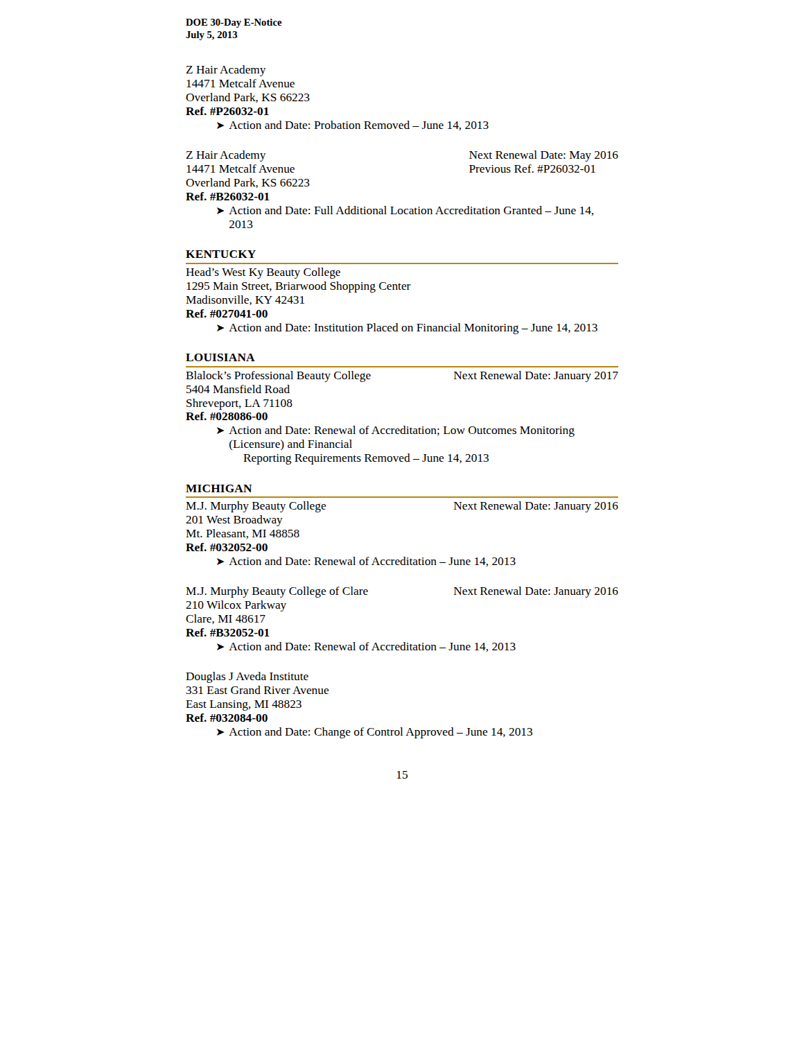DOE 30-Day E-Notice
July 5, 2013
Z Hair Academy
14471 Metcalf Avenue
Overland Park, KS 66223
Ref. #P26032-01
Action and Date: Probation Removed – June 14, 2013
Z Hair Academy
14471 Metcalf Avenue
Overland Park, KS 66223
Ref. #B26032-01
Next Renewal Date: May 2016
Previous Ref. #P26032-01
Action and Date: Full Additional Location Accreditation Granted – June 14, 2013
KENTUCKY
Head’s West Ky Beauty College
1295 Main Street, Briarwood Shopping Center
Madisonville, KY 42431
Ref. #027041-00
Action and Date: Institution Placed on Financial Monitoring – June 14, 2013
LOUISIANA
Blalock’s Professional Beauty College
5404 Mansfield Road
Shreveport, LA 71108
Ref. #028086-00
Next Renewal Date: January 2017
Action and Date: Renewal of Accreditation; Low Outcomes Monitoring (Licensure) and FinancialReporting Requirements Removed – June 14, 2013
MICHIGAN
M.J. Murphy Beauty College
201 West Broadway
Mt. Pleasant, MI 48858
Ref. #032052-00
Next Renewal Date: January 2016
Action and Date: Renewal of Accreditation – June 14, 2013
M.J. Murphy Beauty College of Clare
210 Wilcox Parkway
Clare, MI 48617
Ref. #B32052-01
Next Renewal Date: January 2016
Action and Date: Renewal of Accreditation – June 14, 2013
Douglas J Aveda Institute
331 East Grand River Avenue
East Lansing, MI 48823
Ref. #032084-00
Action and Date: Change of Control Approved – June 14, 2013
15